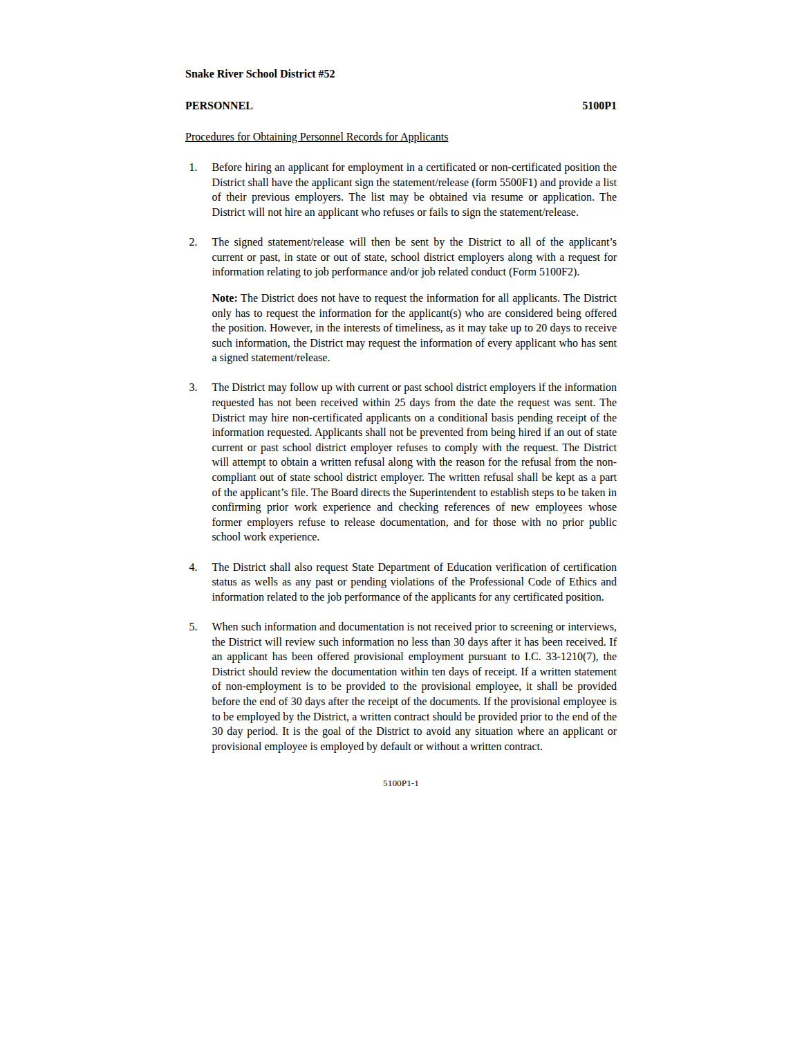Snake River School District #52
PERSONNEL 5100P1
Procedures for Obtaining Personnel Records for Applicants
Before hiring an applicant for employment in a certificated or non-certificated position the District shall have the applicant sign the statement/release (form 5500F1) and provide a list of their previous employers. The list may be obtained via resume or application. The District will not hire an applicant who refuses or fails to sign the statement/release.
The signed statement/release will then be sent by the District to all of the applicant’s current or past, in state or out of state, school district employers along with a request for information relating to job performance and/or job related conduct (Form 5100F2).
Note: The District does not have to request the information for all applicants. The District only has to request the information for the applicant(s) who are considered being offered the position. However, in the interests of timeliness, as it may take up to 20 days to receive such information, the District may request the information of every applicant who has sent a signed statement/release.
The District may follow up with current or past school district employers if the information requested has not been received within 25 days from the date the request was sent. The District may hire non-certificated applicants on a conditional basis pending receipt of the information requested. Applicants shall not be prevented from being hired if an out of state current or past school district employer refuses to comply with the request. The District will attempt to obtain a written refusal along with the reason for the refusal from the non-compliant out of state school district employer. The written refusal shall be kept as a part of the applicant’s file. The Board directs the Superintendent to establish steps to be taken in confirming prior work experience and checking references of new employees whose former employers refuse to release documentation, and for those with no prior public school work experience.
The District shall also request State Department of Education verification of certification status as wells as any past or pending violations of the Professional Code of Ethics and information related to the job performance of the applicants for any certificated position.
When such information and documentation is not received prior to screening or interviews, the District will review such information no less than 30 days after it has been received. If an applicant has been offered provisional employment pursuant to I.C. 33-1210(7), the District should review the documentation within ten days of receipt. If a written statement of non-employment is to be provided to the provisional employee, it shall be provided before the end of 30 days after the receipt of the documents. If the provisional employee is to be employed by the District, a written contract should be provided prior to the end of the 30 day period. It is the goal of the District to avoid any situation where an applicant or provisional employee is employed by default or without a written contract.
5100P1-1